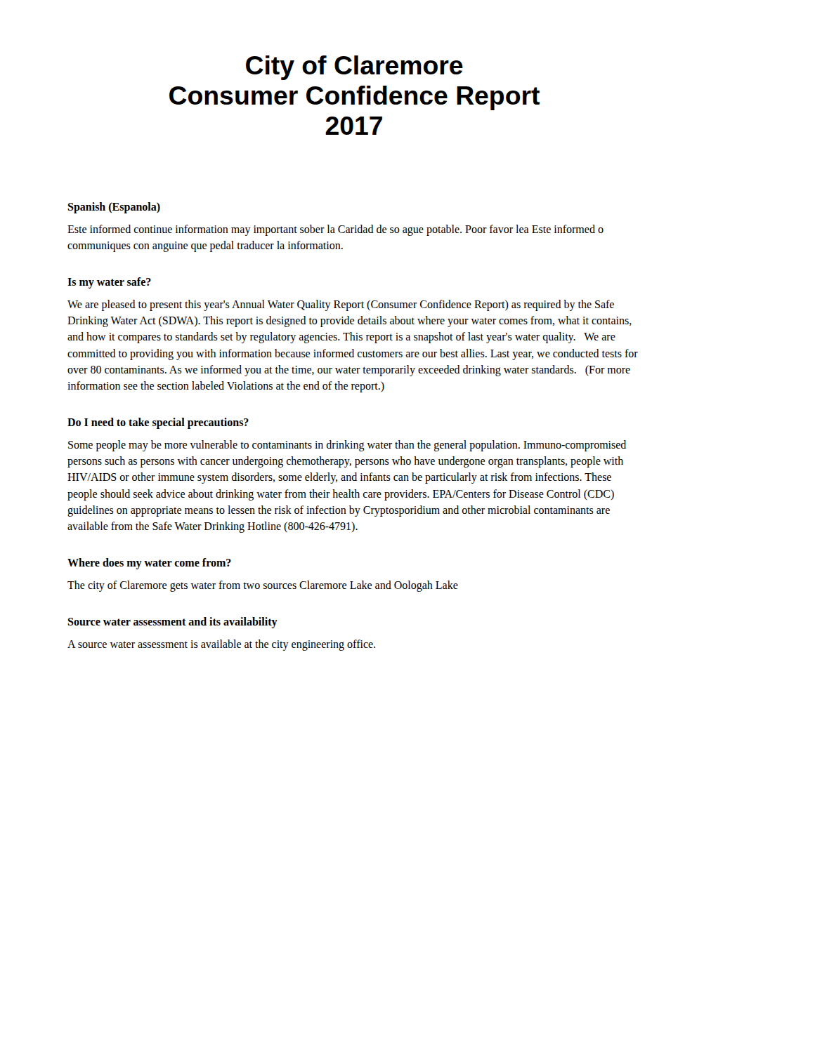City of Claremore
Consumer Confidence Report
2017
Spanish (Espanola)
Este informed continue information may important sober la Caridad de so ague potable. Poor favor lea Este informed o communiques con anguine que pedal traducer la information.
Is my water safe?
We are pleased to present this year's Annual Water Quality Report (Consumer Confidence Report) as required by the Safe Drinking Water Act (SDWA). This report is designed to provide details about where your water comes from, what it contains, and how it compares to standards set by regulatory agencies. This report is a snapshot of last year's water quality. We are committed to providing you with information because informed customers are our best allies. Last year, we conducted tests for over 80 contaminants. As we informed you at the time, our water temporarily exceeded drinking water standards. (For more information see the section labeled Violations at the end of the report.)
Do I need to take special precautions?
Some people may be more vulnerable to contaminants in drinking water than the general population. Immuno-compromised persons such as persons with cancer undergoing chemotherapy, persons who have undergone organ transplants, people with HIV/AIDS or other immune system disorders, some elderly, and infants can be particularly at risk from infections. These people should seek advice about drinking water from their health care providers. EPA/Centers for Disease Control (CDC) guidelines on appropriate means to lessen the risk of infection by Cryptosporidium and other microbial contaminants are available from the Safe Water Drinking Hotline (800-426-4791).
Where does my water come from?
The city of Claremore gets water from two sources Claremore Lake and Oologah Lake
Source water assessment and its availability
A source water assessment is available at the city engineering office.